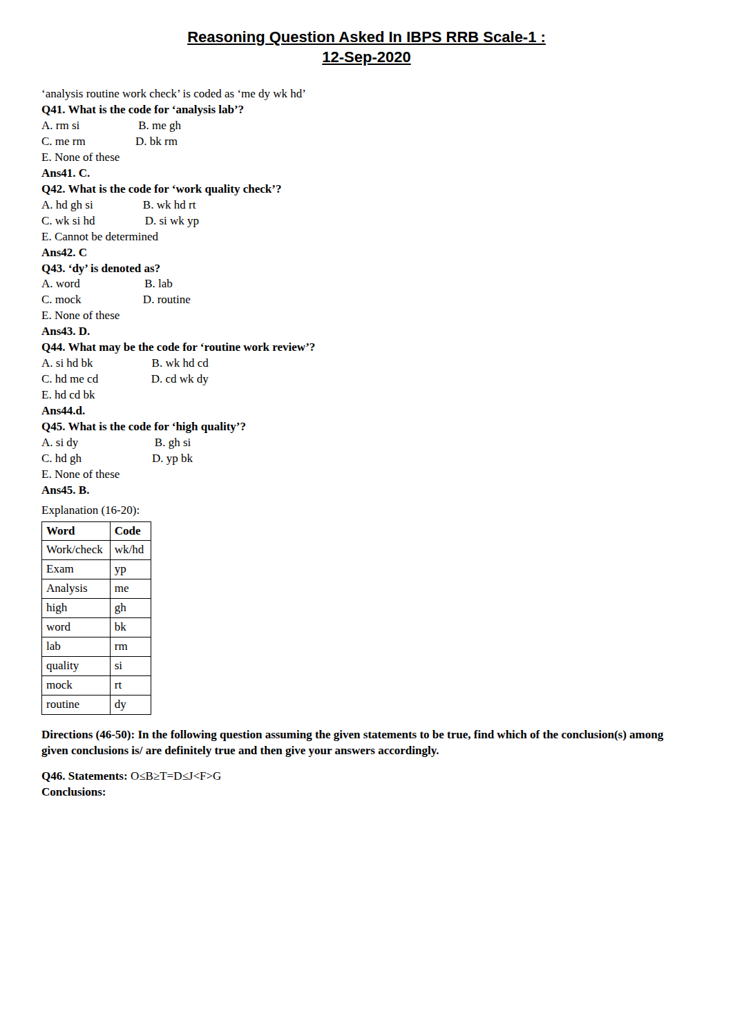Reasoning Question Asked In IBPS RRB Scale-1 :
12-Sep-2020
‘analysis routine work check’ is coded as ‘me dy wk hd’
Q41. What is the code for ‘analysis lab’?
A. rm si B. me gh
C. me rm D. bk rm
E. None of these
Ans41. C.
Q42. What is the code for ‘work quality check’?
A. hd gh si B. wk hd rt
C. wk si hd D. si wk yp
E. Cannot be determined
Ans42. C
Q43. ‘dy’ is denoted as?
A. word B. lab
C. mock D. routine
E. None of these
Ans43. D.
Q44. What may be the code for ‘routine work review’?
A. si hd bk B. wk hd cd
C. hd me cd D. cd wk dy
E. hd cd bk
Ans44.d.
Q45. What is the code for ‘high quality’?
A. si dy B. gh si
C. hd gh D. yp bk
E. None of these
Ans45. B.
Explanation (16-20):
| Word | Code |
| --- | --- |
| Work/check | wk/hd |
| Exam | yp |
| Analysis | me |
| high | gh |
| word | bk |
| lab | rm |
| quality | si |
| mock | rt |
| routine | dy |
Directions (46-50): In the following question assuming the given statements to be true, find which of the conclusion(s) among given conclusions is/ are definitely true and then give your answers accordingly.
Q46. Statements: O≤B≥T=D≤J<F>G
Conclusions: